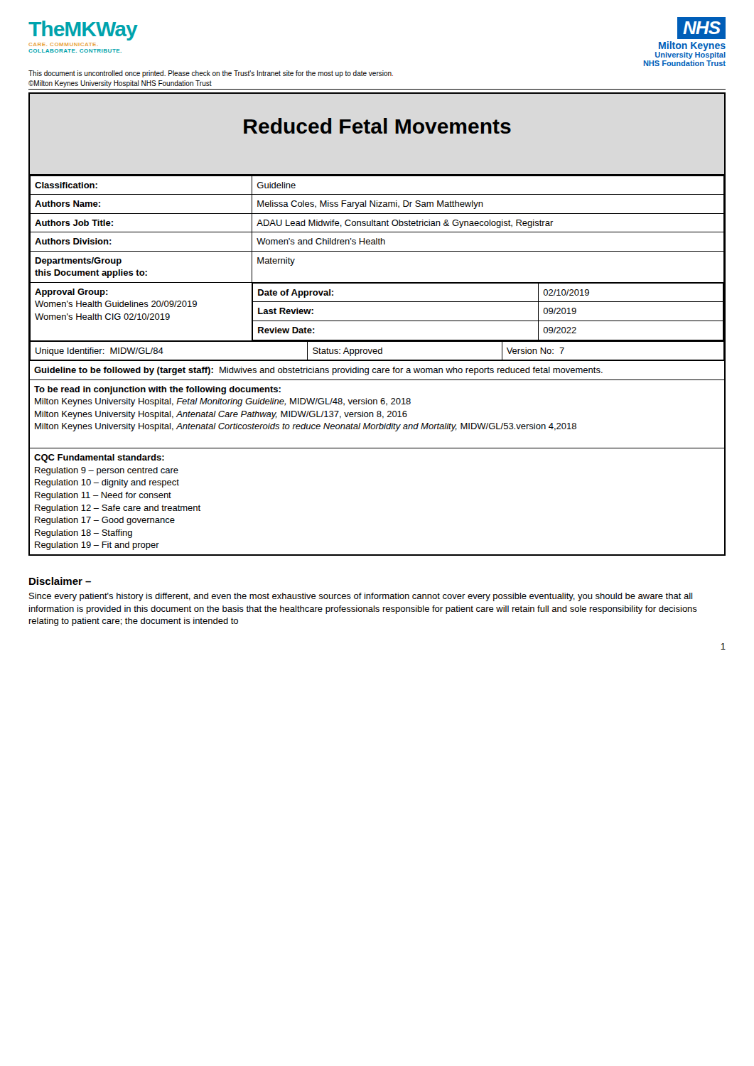The MKWay
CARE. COMMUNICATE.
COLLABORATE. CONTRIBUTE.
NHS
Milton KeynesUniversity Hospital NHS Foundation Trust
This document is uncontrolled once printed. Please check on the Trust's Intranet site for the most up to date version.
©Milton Keynes University Hospital NHS Foundation Trust
Reduced Fetal Movements
| Classification: | Guideline |
| Authors Name: | Melissa Coles, Miss Faryal Nizami, Dr Sam Matthewlyn |
| Authors Job Title: | ADAU Lead Midwife, Consultant Obstetrician & Gynaecologist, Registrar |
| Authors Division: | Women's and Children's Health |
| Departments/Group this Document applies to: | Maternity |
| Approval Group: Women's Health Guidelines 20/09/2019 Women's Health CIG 02/10/2019 | / Date of Approval: / 02/10/2019 / / Last Review: / 09/2019 / / Review Date: / 09/2022 / |
| Unique Identifier: MIDW/GL/84 | Status: Approved | Version No: 7 |
Guideline to be followed by (target staff): Midwives and obstetricians providing care for a woman who reports reduced fetal movements.
To be read in conjunction with the following documents:
Milton Keynes University Hospital, Fetal Monitoring Guideline, MIDW/GL/48, version 6, 2018
Milton Keynes University Hospital, Antenatal Care Pathway, MIDW/GL/137, version 8, 2016
Milton Keynes University Hospital, Antenatal Corticosteroids to reduce Neonatal Morbidity and Mortality, MIDW/GL/53.version 4,2018
CQC Fundamental standards:
Regulation 9 – person centred care
Regulation 10 – dignity and respect
Regulation 11 – Need for consent
Regulation 12 – Safe care and treatment
Regulation 17 – Good governance
Regulation 18 – Staffing
Regulation 19 – Fit and proper
Disclaimer –
Since every patient's history is different, and even the most exhaustive sources of information cannot cover every possible eventuality, you should be aware that all information is provided in this document on the basis that the healthcare professionals responsible for patient care will retain full and sole responsibility for decisions relating to patient care; the document is intended to
1